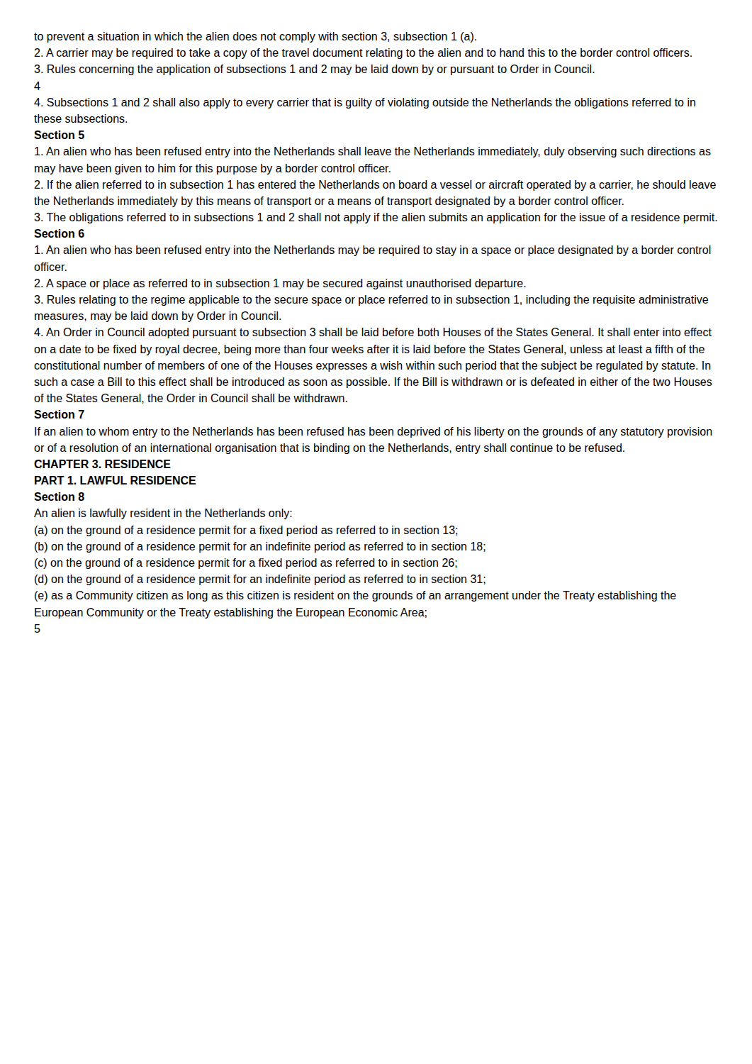to prevent a situation in which the alien does not comply with section 3, subsection 1 (a).
2. A carrier may be required to take a copy of the travel document relating to the alien and to hand this to the border control officers.
3. Rules concerning the application of subsections 1 and 2 may be laid down by or pursuant to Order in Council.
4
4. Subsections 1 and 2 shall also apply to every carrier that is guilty of violating outside the Netherlands the obligations referred to in these subsections.
Section 5
1. An alien who has been refused entry into the Netherlands shall leave the Netherlands immediately, duly observing such directions as may have been given to him for this purpose by a border control officer.
2. If the alien referred to in subsection 1 has entered the Netherlands on board a vessel or aircraft operated by a carrier, he should leave the Netherlands immediately by this means of transport or a means of transport designated by a border control officer.
3. The obligations referred to in subsections 1 and 2 shall not apply if the alien submits an application for the issue of a residence permit.
Section 6
1. An alien who has been refused entry into the Netherlands may be required to stay in a space or place designated by a border control officer.
2. A space or place as referred to in subsection 1 may be secured against unauthorised departure.
3. Rules relating to the regime applicable to the secure space or place referred to in subsection 1, including the requisite administrative measures, may be laid down by Order in Council.
4. An Order in Council adopted pursuant to subsection 3 shall be laid before both Houses of the States General. It shall enter into effect on a date to be fixed by royal decree, being more than four weeks after it is laid before the States General, unless at least a fifth of the constitutional number of members of one of the Houses expresses a wish within such period that the subject be regulated by statute. In such a case a Bill to this effect shall be introduced as soon as possible. If the Bill is withdrawn or is defeated in either of the two Houses of the States General, the Order in Council shall be withdrawn.
Section 7
If an alien to whom entry to the Netherlands has been refused has been deprived of his liberty on the grounds of any statutory provision or of a resolution of an international organisation that is binding on the Netherlands, entry shall continue to be refused.
CHAPTER 3. RESIDENCE
PART 1. LAWFUL RESIDENCE
Section 8
An alien is lawfully resident in the Netherlands only:
(a) on the ground of a residence permit for a fixed period as referred to in section 13;
(b) on the ground of a residence permit for an indefinite period as referred to in section 18;
(c) on the ground of a residence permit for a fixed period as referred to in section 26;
(d) on the ground of a residence permit for an indefinite period as referred to in section 31;
(e) as a Community citizen as long as this citizen is resident on the grounds of an arrangement under the Treaty establishing the European Community or the Treaty establishing the European Economic Area;
5